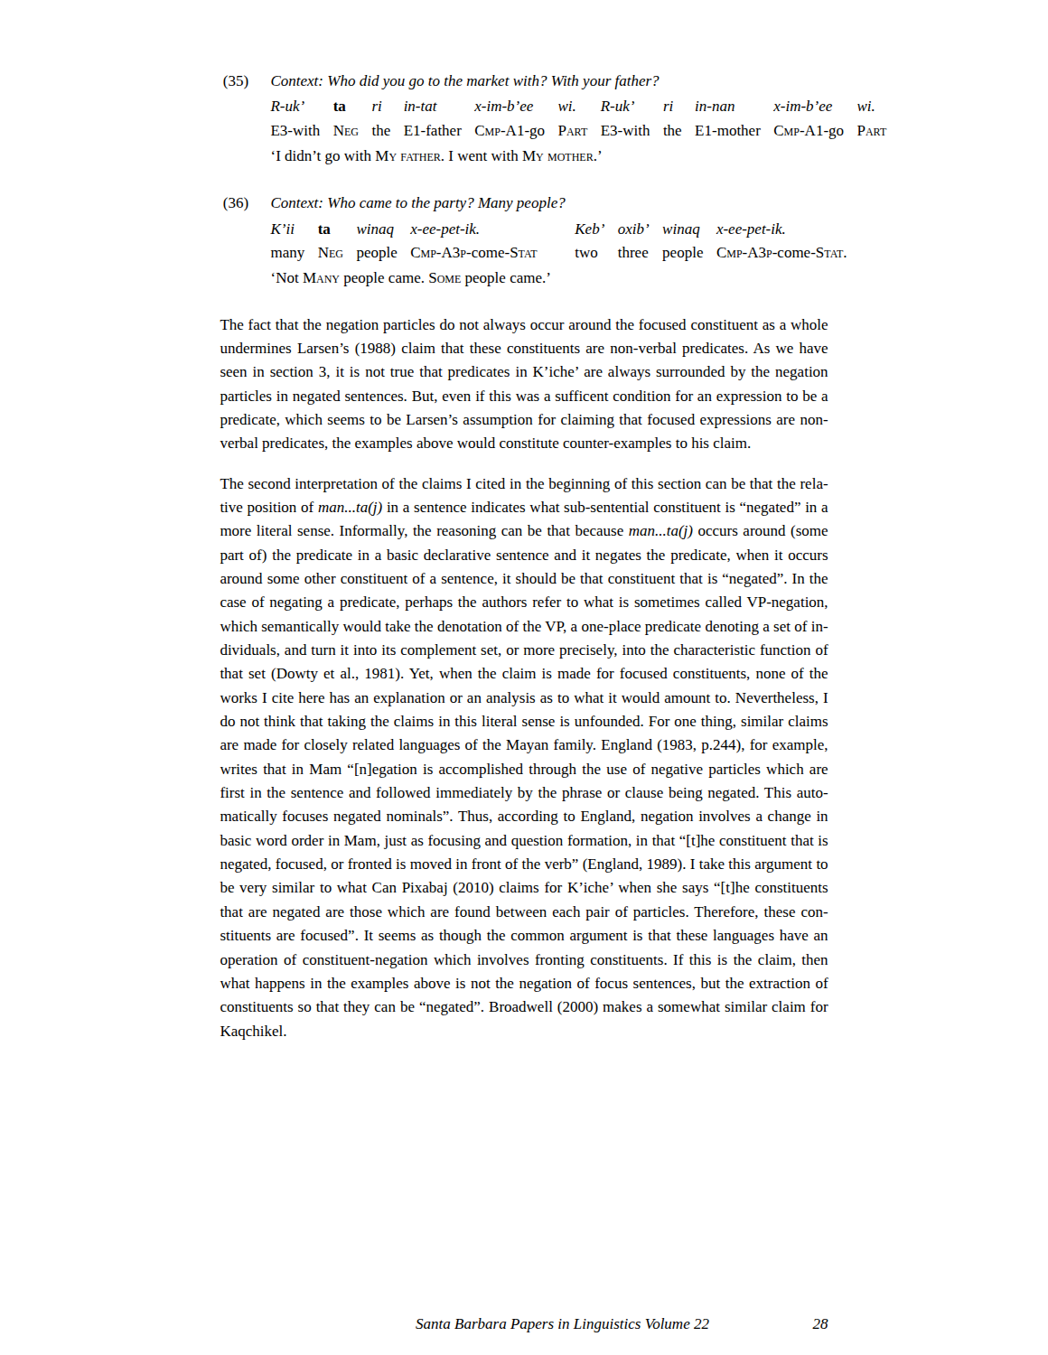(35)
Context: Who did you go to the market with? With your father?
R-uk’ ta ri in-tat x-im-b’ee wi. R-uk’ ri in-nan x-im-b’ee wi.
E3-with Neg the E1-father Cmp-A1-go Part E3-with the E1-mother Cmp-A1-go Part
‘I didn’t go with My father. I went with My mother.’
(36)
Context: Who came to the party? Many people?
K’ii ta winaq x-ee-pet-ik. Keb’ oxib’ winaq x-ee-pet-ik.
many Neg people Cmp-A3p-come-Stat two three people Cmp-A3p-come-Stat.
‘Not Many people came. Some people came.’
The fact that the negation particles do not always occur around the focused constituent as a whole undermines Larsen’s (1988) claim that these constituents are non-verbal predicates. As we have seen in section 3, it is not true that predicates in K’iche’ are always surrounded by the negation particles in negated sentences. But, even if this was a sufficent condition for an expression to be a predicate, which seems to be Larsen’s assumption for claiming that focused expressions are non-verbal predicates, the examples above would constitute counter-examples to his claim.
The second interpretation of the claims I cited in the beginning of this section can be that the relative position of man...ta(j) in a sentence indicates what sub-sentential constituent is “negated” in a more literal sense. Informally, the reasoning can be that because man...ta(j) occurs around (some part of) the predicate in a basic declarative sentence and it negates the predicate, when it occurs around some other constituent of a sentence, it should be that constituent that is “negated”. In the case of negating a predicate, perhaps the authors refer to what is sometimes called VP-negation, which semantically would take the denotation of the VP, a one-place predicate denoting a set of individuals, and turn it into its complement set, or more precisely, into the characteristic function of that set (Dowty et al., 1981). Yet, when the claim is made for focused constituents, none of the works I cite here has an explanation or an analysis as to what it would amount to. Nevertheless, I do not think that taking the claims in this literal sense is unfounded. For one thing, similar claims are made for closely related languages of the Mayan family. England (1983, p.244), for example, writes that in Mam “[n]egation is accomplished through the use of negative particles which are first in the sentence and followed immediately by the phrase or clause being negated. This automatically focuses negated nominals”. Thus, according to England, negation involves a change in basic word order in Mam, just as focusing and question formation, in that “[t]he constituent that is negated, focused, or fronted is moved in front of the verb” (England, 1989). I take this argument to be very similar to what Can Pixabaj (2010) claims for K’iche’ when she says “[t]he constituents that are negated are those which are found between each pair of particles. Therefore, these constituents are focused”. It seems as though the common argument is that these languages have an operation of constituent-negation which involves fronting constituents. If this is the claim, then what happens in the examples above is not the negation of focus sentences, but the extraction of constituents so that they can be “negated”. Broadwell (2000) makes a somewhat similar claim for Kaqchikel.
Santa Barbara Papers in Linguistics Volume 22
28